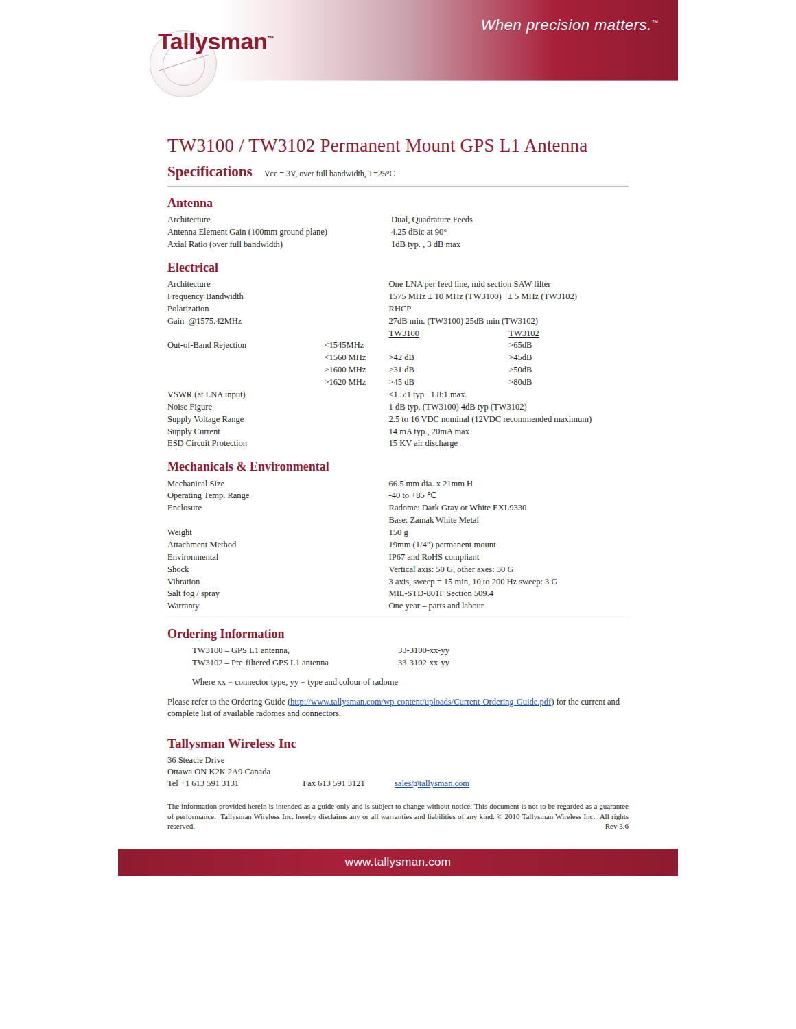When precision matters.™
Tallysman™
TW3100 / TW3102 Permanent Mount GPS L1 Antenna
Specifications Vcc = 3V, over full bandwidth, T=25°C
Antenna
| Architecture | | Dual, Quadrature Feeds |
| Antenna Element Gain (100mm ground plane) | | 4.25 dBic at 90° |
| Axial Ratio (over full bandwidth) | | 1dB typ. , 3 dB max |
Electrical
| Architecture | | One LNA per feed line, mid section SAW filter |
| Frequency Bandwidth | | 1575 MHz ± 10 MHz (TW3100) ± 5 MHz (TW3102) |
| Polarization | | RHCP |
| Gain @1575.42MHz | | 27dB min. (TW3100) 25dB min (TW3102) |
| | | TW3100 | TW3102 |
| Out-of-Band Rejection | <1545MHz | | >65dB |
| | <1560 MHz | >42 dB | >45dB |
| | >1600 MHz | >31 dB | >50dB |
| | >1620 MHz | >45 dB | >80dB |
| VSWR (at LNA input) | | <1.5:1 typ. 1.8:1 max. |
| Noise Figure | | 1 dB typ. (TW3100) 4dB typ (TW3102) |
| Supply Voltage Range | | 2.5 to 16 VDC nominal (12VDC recommended maximum) |
| Supply Current | | 14 mA typ., 20mA max |
| ESD Circuit Protection | | 15 KV air discharge |
Mechanicals & Environmental
| Mechanical Size | | 66.5 mm dia. x 21mm H |
| Operating Temp. Range | | -40 to +85 ℃ |
| Enclosure | | Radome: Dark Gray or White EXL9330 |
| | | Base: Zamak White Metal |
| Weight | | 150 g |
| Attachment Method | | 19mm (1/4”) permanent mount |
| Environmental | | IP67 and RoHS compliant |
| Shock | | Vertical axis: 50 G, other axes: 30 G |
| Vibration | | 3 axis, sweep = 15 min, 10 to 200 Hz sweep: 3 G |
| Salt fog / spray | | MIL-STD-801F Section 509.4 |
| Warranty | | One year – parts and labour |
Ordering Information
| TW3100 – GPS L1 antenna, | 33-3100-xx-yy |
| TW3102 – Pre-filtered GPS L1 antenna | 33-3102-xx-yy |
Where xx = connector type, yy = type and colour of radome
Please refer to the Ordering Guide (http://www.tallysman.com/wp-content/uploads/Current-Ordering-Guide.pdf) for the current and complete list of available radomes and connectors.
Tallysman Wireless Inc
36 Steacie Drive
Ottawa ON K2K 2A9 Canada Tel +1 613 591 3131 Fax 613 591 3121 sales@tallysman.com
The information provided herein is intended as a guide only and is subject to change without notice. This document is not to be regarded as a guarantee of performance. Tallysman Wireless Inc. hereby disclaims any or all warranties and liabilities of any kind. © 2010 Tallysman Wireless Inc. All rights reserved. Rev 3.6
www.tallysman.com